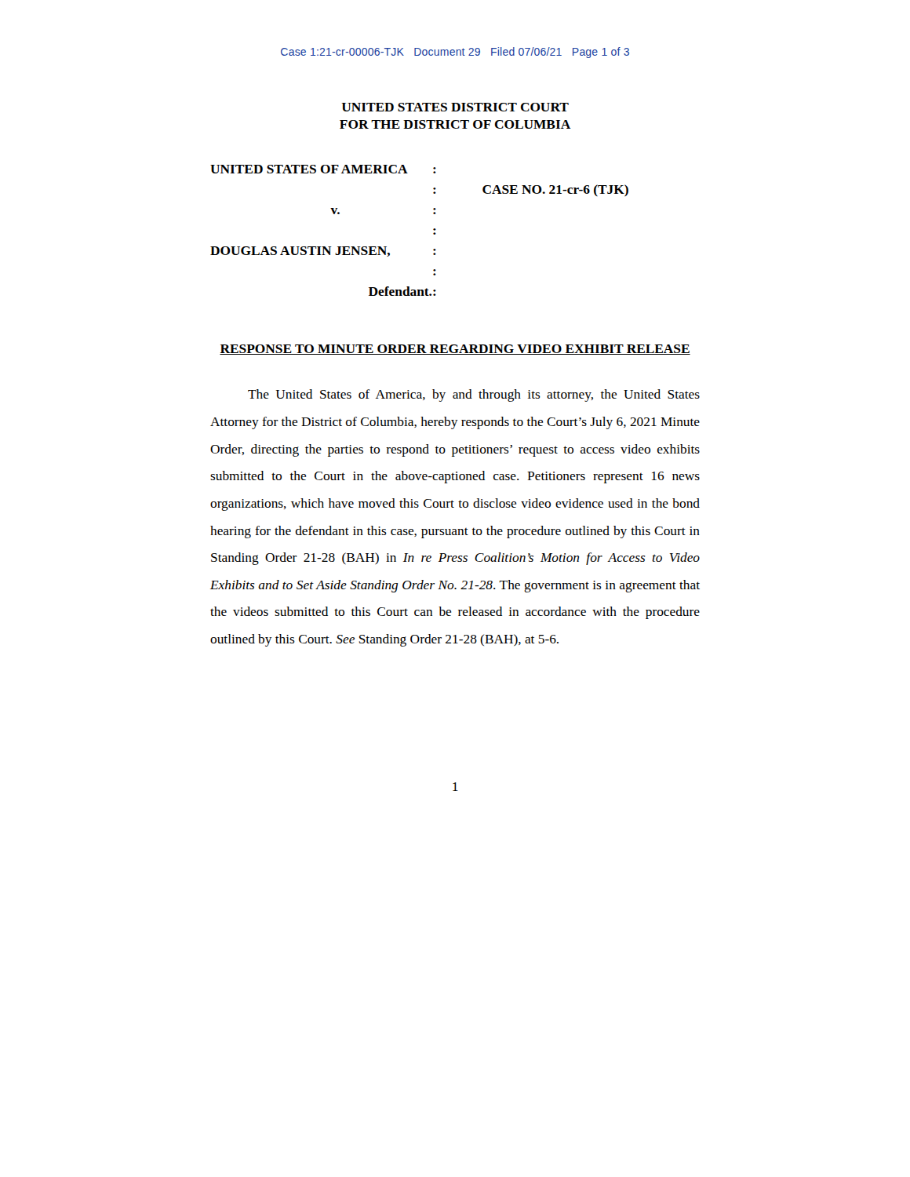Case 1:21-cr-00006-TJK Document 29 Filed 07/06/21 Page 1 of 3
UNITED STATES DISTRICT COURT
FOR THE DISTRICT OF COLUMBIA
| UNITED STATES OF AMERICA | : | |
| | : | CASE NO. 21-cr-6 (TJK) |
| v. | : | |
| | : | |
| DOUGLAS AUSTIN JENSEN, | : | |
| | : | |
| Defendant. | : | |
RESPONSE TO MINUTE ORDER REGARDING VIDEO EXHIBIT RELEASE
The United States of America, by and through its attorney, the United States Attorney for the District of Columbia, hereby responds to the Court’s July 6, 2021 Minute Order, directing the parties to respond to petitioners’ request to access video exhibits submitted to the Court in the above-captioned case. Petitioners represent 16 news organizations, which have moved this Court to disclose video evidence used in the bond hearing for the defendant in this case, pursuant to the procedure outlined by this Court in Standing Order 21-28 (BAH) in In re Press Coalition’s Motion for Access to Video Exhibits and to Set Aside Standing Order No. 21-28. The government is in agreement that the videos submitted to this Court can be released in accordance with the procedure outlined by this Court. See Standing Order 21-28 (BAH), at 5-6.
1